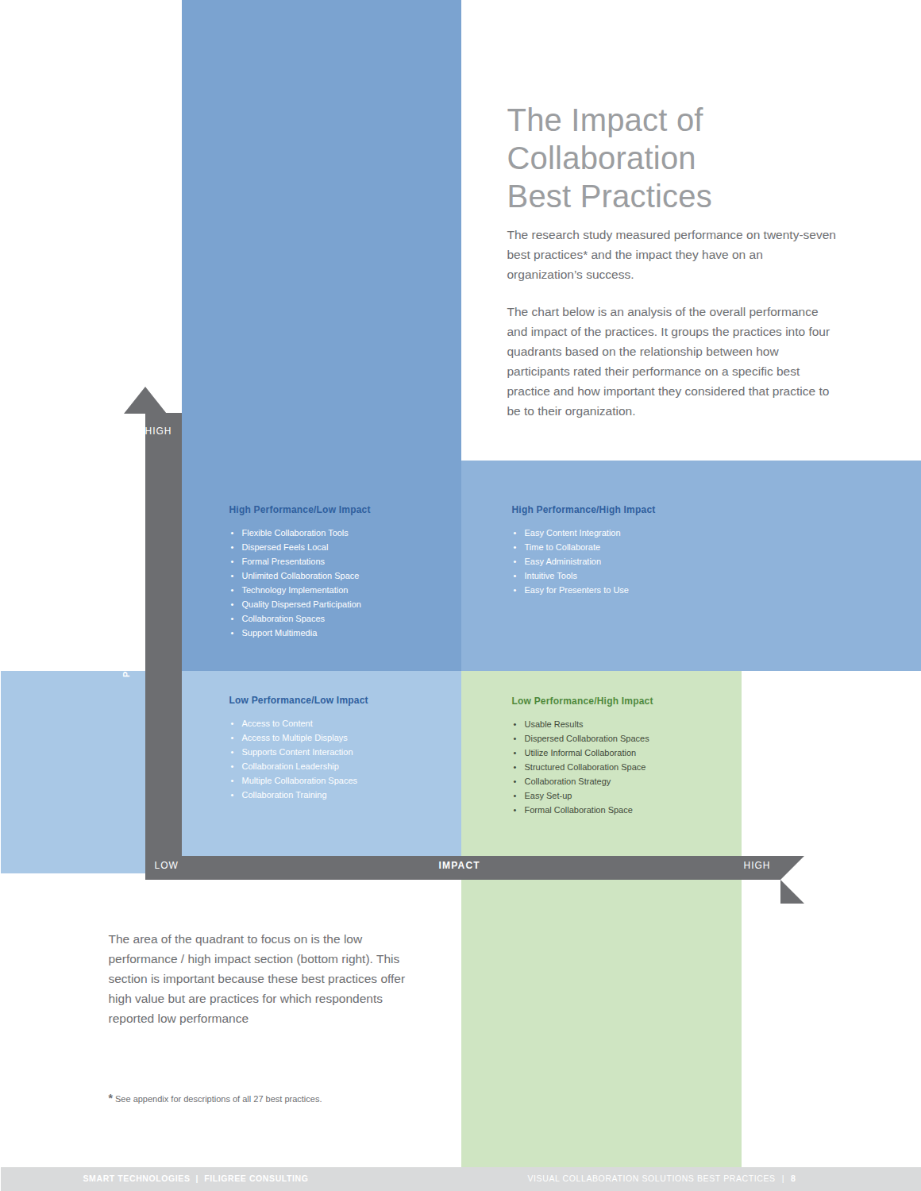HIGH
PERFORMANCE
LOW
IMPACT
HIGH
The Impact of
Collaboration
Best Practices
The research study measured performance on twenty-seven best practices* and the impact they have on an organization’s success.
The chart below is an analysis of the overall performance and impact of the practices. It groups the practices into four quadrants based on the relationship between how participants rated their performance on a specific best practice and how important they considered that practice to be to their organization.
High Performance/Low Impact
Flexible Collaboration Tools
Dispersed Feels Local
Formal Presentations
Unlimited Collaboration Space
Technology Implementation
Quality Dispersed Participation
Collaboration Spaces
Support Multimedia
High Performance/High Impact
Easy Content Integration
Time to Collaborate
Easy Administration
Intuitive Tools
Easy for Presenters to Use
Low Performance/Low Impact
Access to Content
Access to Multiple Displays
Supports Content Interaction
Collaboration Leadership
Multiple Collaboration Spaces
Collaboration Training
Low Performance/High Impact
Usable Results
Dispersed Collaboration Spaces
Utilize Informal Collaboration
Structured Collaboration Space
Collaboration Strategy
Easy Set-up
Formal Collaboration Space
The area of the quadrant to focus on is the low performance / high impact section (bottom right). This section is important because these best practices offer high value but are practices for which respondents reported low performance
* See appendix for descriptions of all 27 best practices.
SMART TECHNOLOGIES | FILIGREE CONSULTING
VISUAL COLLABORATION SOLUTIONS BEST PRACTICES|8